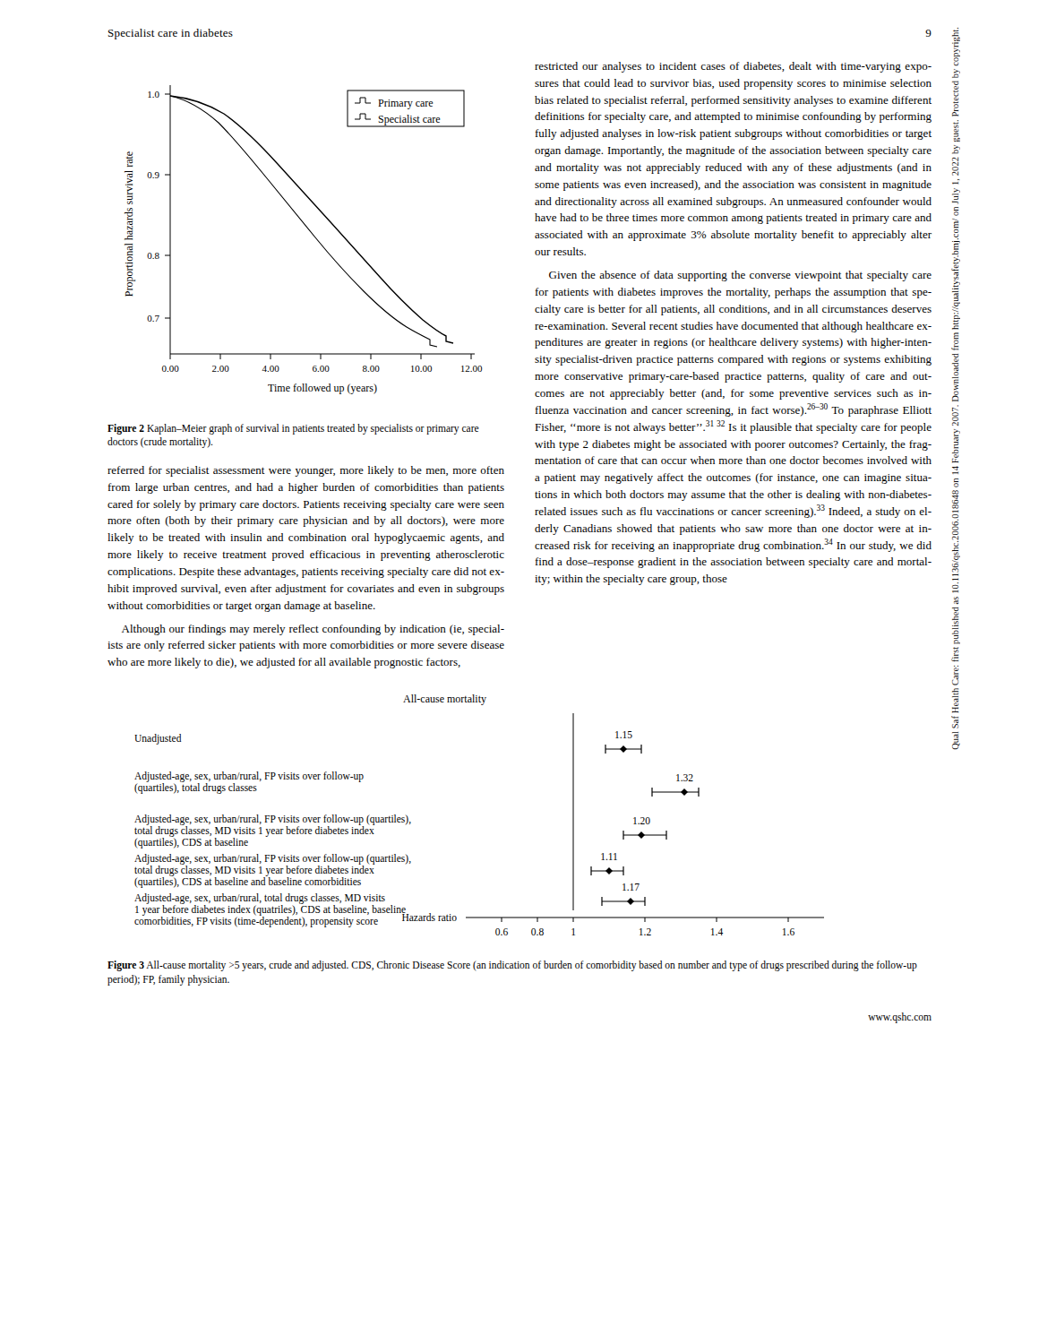Qual Saf Health Care: first published as 10.1136/qshc.2006.018648 on 14 February 2007. Downloaded from http://qualitysafety.bmj.com/ on July 1, 2022 by guest. Protected by copyright.
Specialist care in diabetes
9
1.0 0.9 0.8 0.7 0.00 2.00 4.00 6.00 8.00 10.00 12.00 Proportional hazards survival rate Time followed up (years) Primary care Specialist care
Figure 2 Kaplan–Meier graph of survival in patients treated by specialists or primary care doctors (crude mortality).
referred for specialist assessment were younger, more likely to be men, more often from large urban centres, and had a higher burden of comorbidities than patients cared for solely by primary care doctors. Patients receiving specialty care were seen more often (both by their primary care physician and by all doctors), were more likely to be treated with insulin and combination oral hypoglycaemic agents, and more likely to receive treatment proved efficacious in preventing atherosclerotic complications. Despite these advantages, patients receiving specialty care did not exhibit improved survival, even after adjustment for covariates and even in subgroups without comorbidities or target organ damage at baseline.
Although our findings may merely reflect confounding by indication (ie, specialists are only referred sicker patients with more comorbidities or more severe disease who are more likely to die), we adjusted for all available prognostic factors,
restricted our analyses to incident cases of diabetes, dealt with time-varying exposures that could lead to survivor bias, used propensity scores to minimise selection bias related to specialist referral, performed sensitivity analyses to examine different definitions for specialty care, and attempted to minimise confounding by performing fully adjusted analyses in low-risk patient subgroups without comorbidities or target organ damage. Importantly, the magnitude of the association between specialty care and mortality was not appreciably reduced with any of these adjustments (and in some patients was even increased), and the association was consistent in magnitude and directionality across all examined subgroups. An unmeasured confounder would have had to be three times more common among patients treated in primary care and associated with an approximate 3% absolute mortality benefit to appreciably alter our results.
Given the absence of data supporting the converse viewpoint that specialty care for patients with diabetes improves the mortality, perhaps the assumption that specialty care is better for all patients, all conditions, and in all circumstances deserves re-examination. Several recent studies have documented that although healthcare expenditures are greater in regions (or healthcare delivery systems) with higher-intensity specialist-driven practice patterns compared with regions or systems exhibiting more conservative primary-care-based practice patterns, quality of care and outcomes are not appreciably better (and, for some preventive services such as influenza vaccination and cancer screening, in fact worse).26–30 To paraphrase Elliott Fisher, ‘‘more is not always better’’.31 32 Is it plausible that specialty care for people with type 2 diabetes might be associated with poorer outcomes? Certainly, the fragmentation of care that can occur when more than one doctor becomes involved with a patient may negatively affect the outcomes (for instance, one can imagine situations in which both doctors may assume that the other is dealing with non-diabetes-related issues such as flu vaccinations or cancer screening).33 Indeed, a study on elderly Canadians showed that patients who saw more than one doctor were at increased risk for receiving an inappropriate drug combination.34 In our study, we did find a dose–response gradient in the association between specialty care and mortality; within the specialty care group, those
All-cause mortality 0.6 0.8 1 1.2 1.4 1.6 Hazards ratio Unadjusted 1.15 Adjusted-age, sex, urban/rural, FP visits over follow-up (quartiles), total drugs classes 1.32 Adjusted-age, sex, urban/rural, FP visits over follow-up (quartiles), total drugs classes, MD visits 1 year before diabetes index (quartiles), CDS at baseline 1.20 Adjusted-age, sex, urban/rural, FP visits over follow-up (quartiles), total drugs classes, MD visits 1 year before diabetes index (quartiles), CDS at baseline and baseline comorbidities 1.11 Adjusted-age, sex, urban/rural, total drugs classes, MD visits 1 year before diabetes index (quatriles), CDS at baseline, baseline comorbidities, FP visits (time-dependent), propensity score 1.17
Figure 3 All-cause mortality >5 years, crude and adjusted. CDS, Chronic Disease Score (an indication of burden of comorbidity based on number and type of drugs prescribed during the follow-up period); FP, family physician.
www.qshc.com